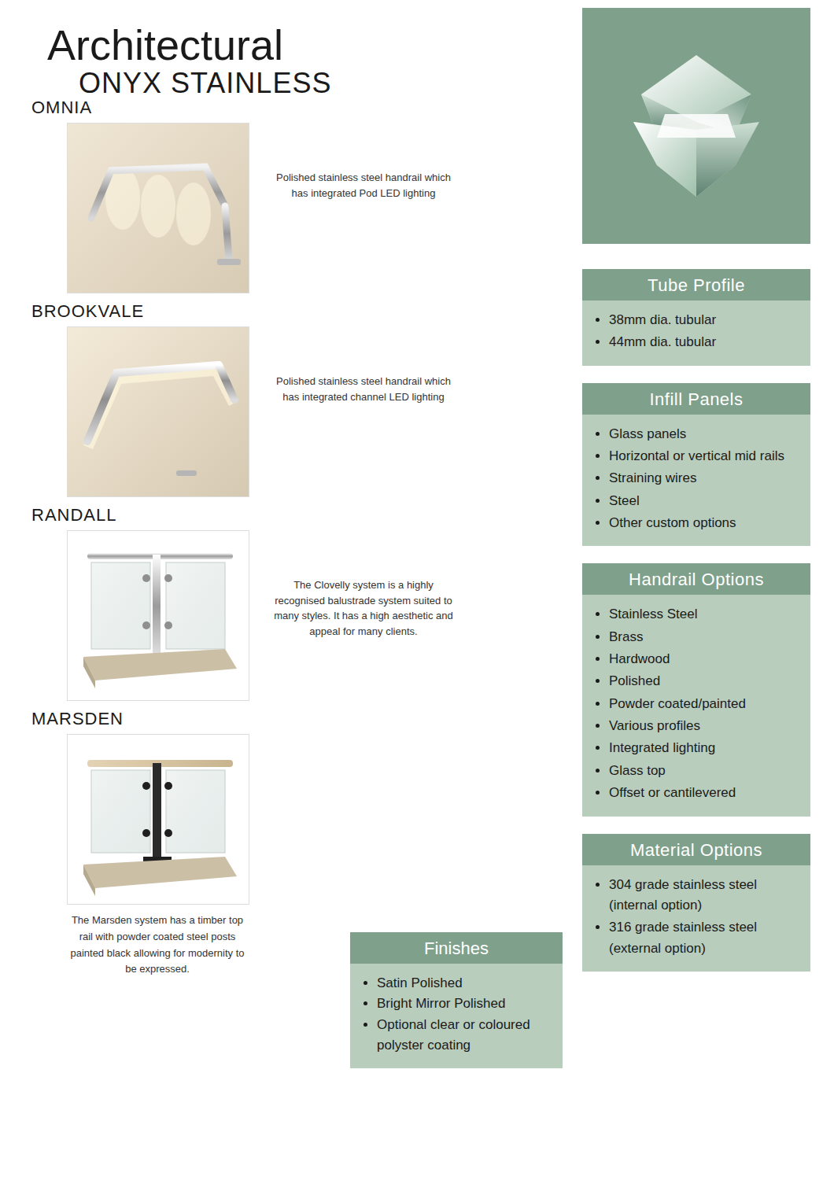Architectural
ONYX STAINLESS
Tube Profile
38mm dia. tubular
44mm dia. tubular
Infill Panels
Glass panels
Horizontal or vertical mid rails
Straining wires
Steel
Other custom options
Handrail Options
Stainless Steel
Brass
Hardwood
Polished
Powder coated/painted
Various profiles
Integrated lighting
Glass top
Offset or cantilevered
Material Options
304 grade stainless steel (internal option)
316 grade stainless steel (external option)
OMNIA
Polished stainless steel handrail which has integrated Pod LED lighting
BROOKVALE
Polished stainless steel handrail which has integrated channel LED lighting
RANDALL
The Clovelly system is a highly recognised balustrade system suited to many styles. It has a high aesthetic and appeal for many clients.
MARSDEN
The Marsden system has a timber top rail with powder coated steel posts painted black allowing for modernity to be expressed.
Finishes
Satin Polished
Bright Mirror Polished
Optional clear or coloured polyster coating